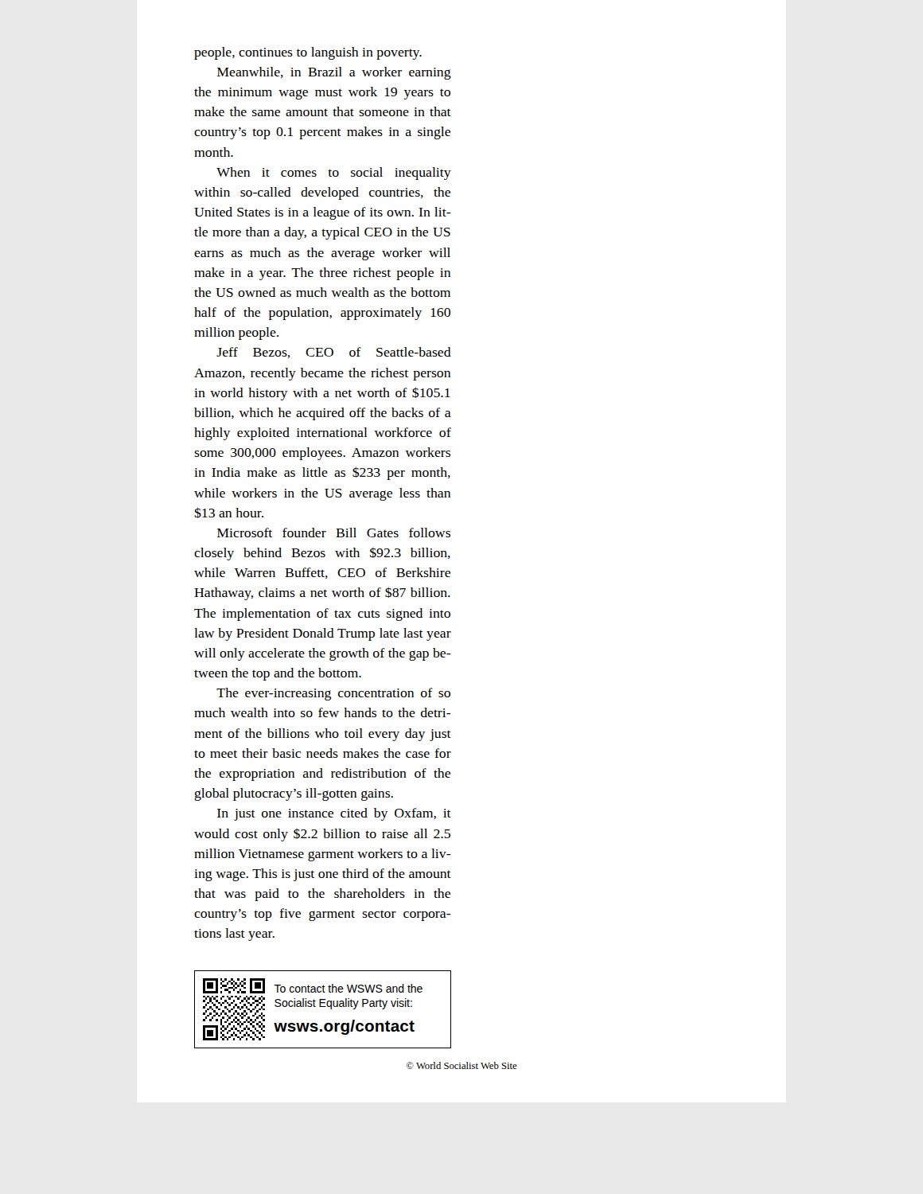people, continues to languish in poverty.
Meanwhile, in Brazil a worker earning the minimum wage must work 19 years to make the same amount that someone in that country’s top 0.1 percent makes in a single month.
When it comes to social inequality within so-called developed countries, the United States is in a league of its own. In little more than a day, a typical CEO in the US earns as much as the average worker will make in a year. The three richest people in the US owned as much wealth as the bottom half of the population, approximately 160 million people.
Jeff Bezos, CEO of Seattle-based Amazon, recently became the richest person in world history with a net worth of $105.1 billion, which he acquired off the backs of a highly exploited international workforce of some 300,000 employees. Amazon workers in India make as little as $233 per month, while workers in the US average less than $13 an hour.
Microsoft founder Bill Gates follows closely behind Bezos with $92.3 billion, while Warren Buffett, CEO of Berkshire Hathaway, claims a net worth of $87 billion. The implementation of tax cuts signed into law by President Donald Trump late last year will only accelerate the growth of the gap between the top and the bottom.
The ever-increasing concentration of so much wealth into so few hands to the detriment of the billions who toil every day just to meet their basic needs makes the case for the expropriation and redistribution of the global plutocracy’s ill-gotten gains.
In just one instance cited by Oxfam, it would cost only $2.2 billion to raise all 2.5 million Vietnamese garment workers to a living wage. This is just one third of the amount that was paid to the shareholders in the country’s top five garment sector corporations last year.
To contact the WSWS and the Socialist Equality Party visit:
wsws.org/contact
© World Socialist Web Site